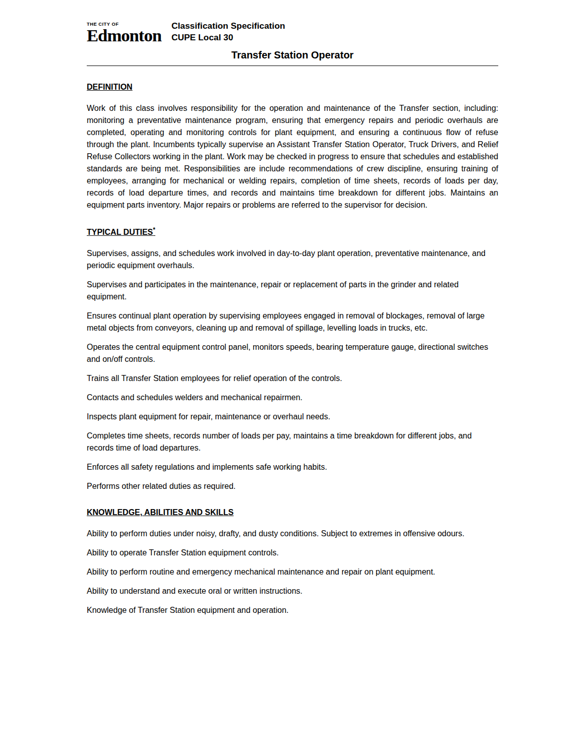THE CITY OF
Edmonton
Classification Specification
CUPE Local 30
Transfer Station Operator
DEFINITION
Work of this class involves responsibility for the operation and maintenance of the Transfer section, including: monitoring a preventative maintenance program, ensuring that emergency repairs and periodic overhauls are completed, operating and monitoring controls for plant equipment, and ensuring a continuous flow of refuse through the plant. Incumbents typically supervise an Assistant Transfer Station Operator, Truck Drivers, and Relief Refuse Collectors working in the plant. Work may be checked in progress to ensure that schedules and established standards are being met. Responsibilities are include recommendations of crew discipline, ensuring training of employees, arranging for mechanical or welding repairs, completion of time sheets, records of loads per day, records of load departure times, and records and maintains time breakdown for different jobs. Maintains an equipment parts inventory. Major repairs or problems are referred to the supervisor for decision.
TYPICAL DUTIES*
Supervises, assigns, and schedules work involved in day-to-day plant operation, preventative maintenance, and periodic equipment overhauls.
Supervises and participates in the maintenance, repair or replacement of parts in the grinder and related equipment.
Ensures continual plant operation by supervising employees engaged in removal of blockages, removal of large metal objects from conveyors, cleaning up and removal of spillage, levelling loads in trucks, etc.
Operates the central equipment control panel, monitors speeds, bearing temperature gauge, directional switches and on/off controls.
Trains all Transfer Station employees for relief operation of the controls.
Contacts and schedules welders and mechanical repairmen.
Inspects plant equipment for repair, maintenance or overhaul needs.
Completes time sheets, records number of loads per pay, maintains a time breakdown for different jobs, and records time of load departures.
Enforces all safety regulations and implements safe working habits.
Performs other related duties as required.
KNOWLEDGE, ABILITIES AND SKILLS
Ability to perform duties under noisy, drafty, and dusty conditions. Subject to extremes in offensive odours.
Ability to operate Transfer Station equipment controls.
Ability to perform routine and emergency mechanical maintenance and repair on plant equipment.
Ability to understand and execute oral or written instructions.
Knowledge of Transfer Station equipment and operation.